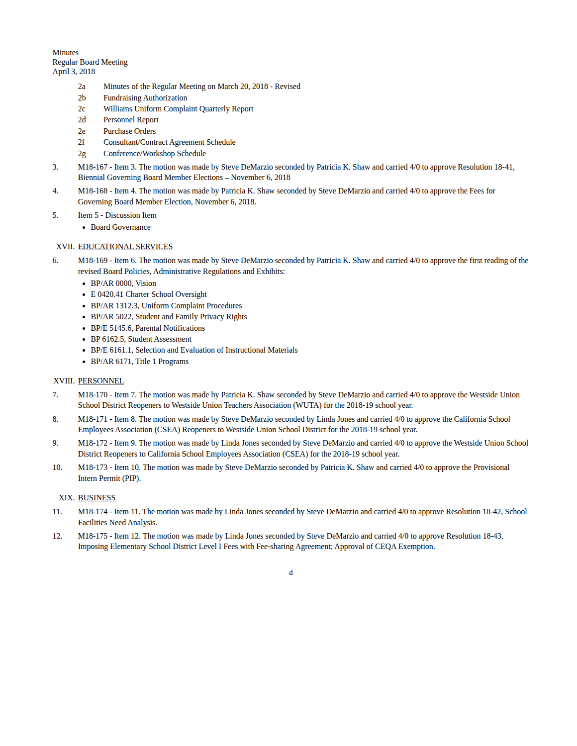Minutes
Regular Board Meeting
April 3, 2018
2a Minutes of the Regular Meeting on March 20, 2018 - Revised
2b Fundraising Authorization
2c Williams Uniform Complaint Quarterly Report
2d Personnel Report
2e Purchase Orders
2f Consultant/Contract Agreement Schedule
2g Conference/Workshop Schedule
3. M18-167 - Item 3. The motion was made by Steve DeMarzio seconded by Patricia K. Shaw and carried 4/0 to approve Resolution 18-41, Biennial Governing Board Member Elections – November 6, 2018
4. M18-168 - Item 4. The motion was made by Patricia K. Shaw seconded by Steve DeMarzio and carried 4/0 to approve the Fees for Governing Board Member Election, November 6, 2018.
5. Item 5 - Discussion Item
Board Governance
XVII.
Educational Services
6. M18-169 - Item 6. The motion was made by Steve DeMarzio seconded by Patricia K. Shaw and carried 4/0 to approve the first reading of the revised Board Policies, Administrative Regulations and Exhibits:
BP/AR 0000, Vision
E 0420.41 Charter School Oversight
BP/AR 1312.3, Uniform Complaint Procedures
BP/AR 5022, Student and Family Privacy Rights
BP/E 5145.6, Parental Notifications
BP 6162.5, Student Assessment
BP/E 6161.1, Selection and Evaluation of Instructional Materials
BP/AR 6171, Title 1 Programs
XVIII.
Personnel
7. M18-170 - Item 7. The motion was made by Patricia K. Shaw seconded by Steve DeMarzio and carried 4/0 to approve the Westside Union School District Reopeners to Westside Union Teachers Association (WUTA) for the 2018-19 school year.
8. M18-171 - Item 8. The motion was made by Steve DeMarzio seconded by Linda Jones and carried 4/0 to approve the California School Employees Association (CSEA) Reopeners to Westside Union School District for the 2018-19 school year.
9. M18-172 - Item 9. The motion was made by Linda Jones seconded by Steve DeMarzio and carried 4/0 to approve the Westside Union School District Reopeners to California School Employees Association (CSEA) for the 2018-19 school year.
10. M18-173 - Item 10. The motion was made by Steve DeMarzio seconded by Patricia K. Shaw and carried 4/0 to approve the Provisional Intern Permit (PIP).
XIX.
Business
11. M18-174 - Item 11. The motion was made by Linda Jones seconded by Steve DeMarzio and carried 4/0 to approve Resolution 18-42, School Facilities Need Analysis.
12. M18-175 - Item 12. The motion was made by Linda Jones seconded by Steve DeMarzio and carried 4/0 to approve Resolution 18-43, Imposing Elementary School District Level I Fees with Fee-sharing Agreement; Approval of CEQA Exemption.
d